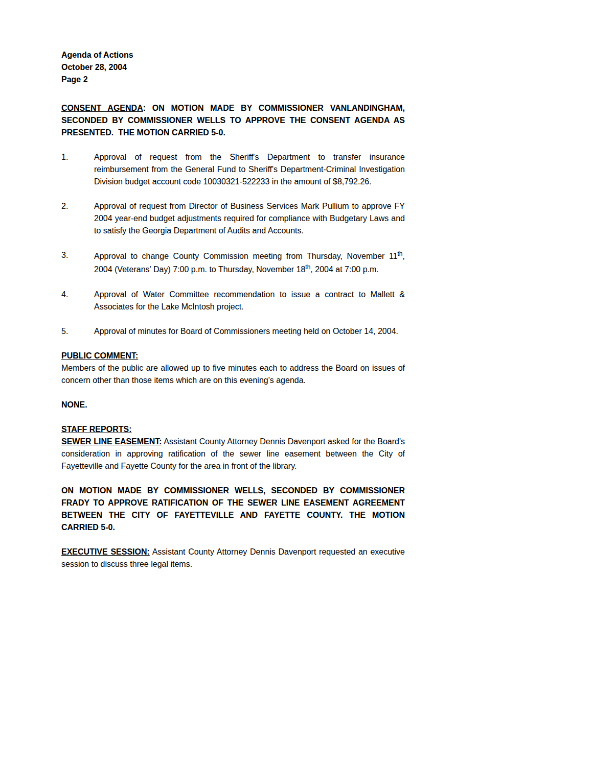Agenda of Actions
October 28, 2004
Page 2
CONSENT AGENDA: ON MOTION MADE BY COMMISSIONER VANLANDINGHAM, SECONDED BY COMMISSIONER WELLS TO APPROVE THE CONSENT AGENDA AS PRESENTED. THE MOTION CARRIED 5-0.
Approval of request from the Sheriff's Department to transfer insurance reimbursement from the General Fund to Sheriff's Department-Criminal Investigation Division budget account code 10030321-522233 in the amount of $8,792.26.
Approval of request from Director of Business Services Mark Pullium to approve FY 2004 year-end budget adjustments required for compliance with Budgetary Laws and to satisfy the Georgia Department of Audits and Accounts.
Approval to change County Commission meeting from Thursday, November 11th, 2004 (Veterans' Day) 7:00 p.m. to Thursday, November 18th, 2004 at 7:00 p.m.
Approval of Water Committee recommendation to issue a contract to Mallett & Associates for the Lake McIntosh project.
Approval of minutes for Board of Commissioners meeting held on October 14, 2004.
PUBLIC COMMENT:
Members of the public are allowed up to five minutes each to address the Board on issues of concern other than those items which are on this evening's agenda.
NONE.
STAFF REPORTS:
SEWER LINE EASEMENT: Assistant County Attorney Dennis Davenport asked for the Board's consideration in approving ratification of the sewer line easement between the City of Fayetteville and Fayette County for the area in front of the library.
ON MOTION MADE BY COMMISSIONER WELLS, SECONDED BY COMMISSIONER FRADY TO APPROVE RATIFICATION OF THE SEWER LINE EASEMENT AGREEMENT BETWEEN THE CITY OF FAYETTEVILLE AND FAYETTE COUNTY. THE MOTION CARRIED 5-0.
EXECUTIVE SESSION: Assistant County Attorney Dennis Davenport requested an executive session to discuss three legal items.